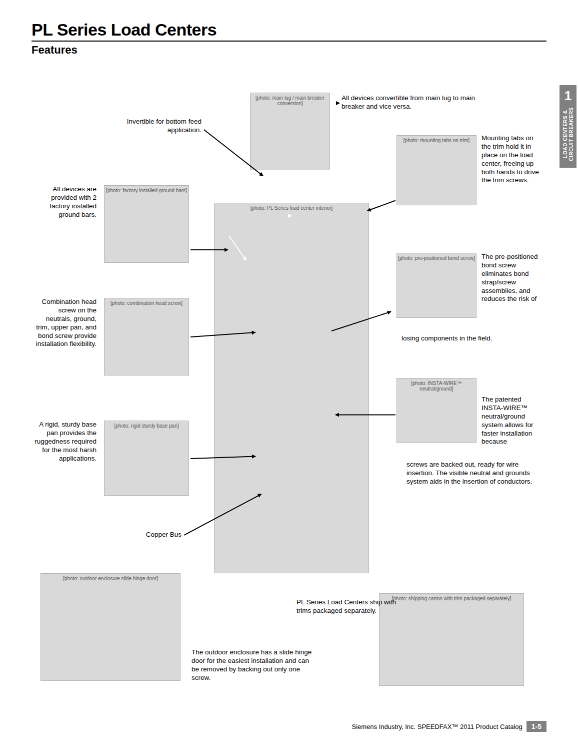PL Series Load Centers
Features
1
LOAD CENTERS &
CIRCUIT BREAKERS
[photo: main lug / main breaker conversion]
[photo: mounting tabs on trim]
[photo: factory installed ground bars]
[photo: pre-positioned bond screw]
[photo: combination head screw]
[photo: INSTA-WIRE™ neutral/ground]
[photo: rigid sturdy base pan]
[photo: PL Series load center interior]
[photo: outdoor enclosure slide hinge door]
[photo: shipping carton with trim packaged separately]
All devices convertible from main lug to main breaker and vice versa.
Invertible for bottom feed application.
Mounting tabs on the trim hold it in place on the load center, freeing up both hands to drive the trim screws.
All devices are provided with 2 factory installed ground bars.
The pre-positioned bond screw eliminates bond strap/screw assemblies, and reduces the risk of
losing components in the field.
Combination head screw on the neutrals, ground, trim, upper pan, and bond screw provide installation flexibility.
The patented INSTA-WIRE™ neutral/ground system allows for faster installation because
screws are backed out, ready for wire insertion. The visible neutral and grounds system aids in the insertion of conductors.
A rigid, sturdy base pan provides the ruggedness required for the most harsh applications.
Copper Bus
PL Series Load Centers ship with trims packaged separately.
The outdoor enclosure has a slide hinge door for the easiest installation and can be removed by backing out only one screw.
Siemens Industry, Inc. SPEEDFAX™ 2011 Product Catalog 1-5